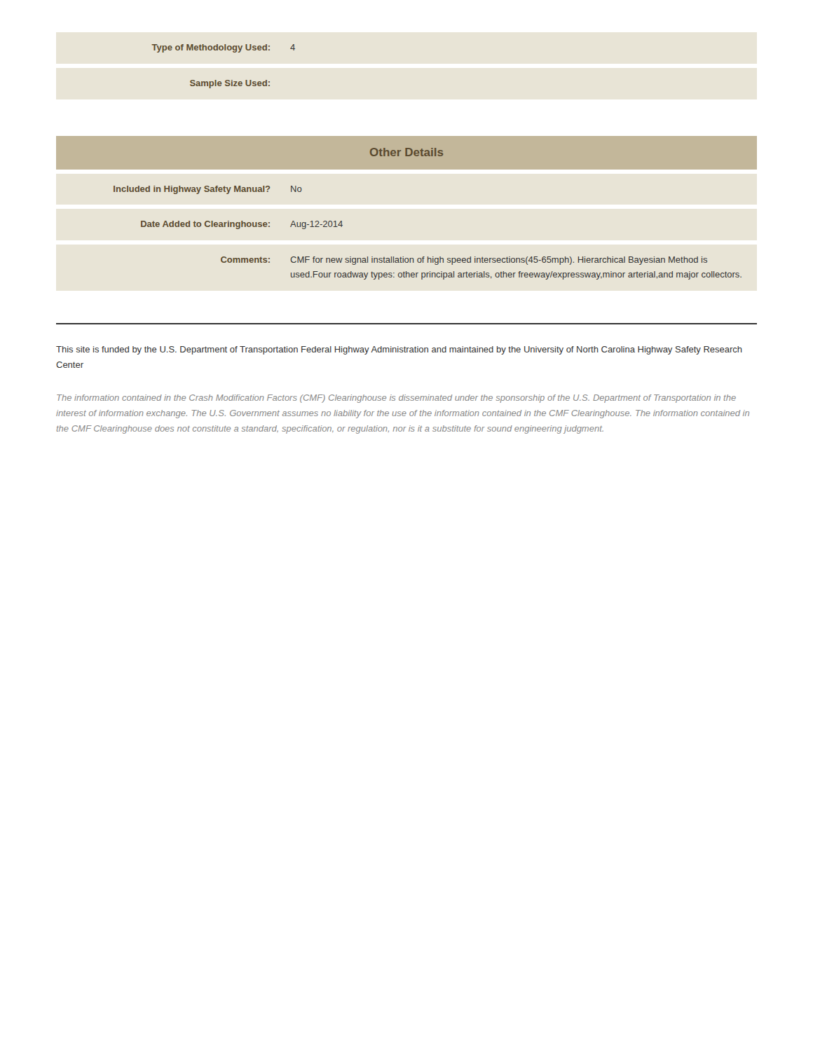| Type of Methodology Used: | 4 |
| Sample Size Used: | |
| Other Details |
| --- |
| Included in Highway Safety Manual? | No |
| Date Added to Clearinghouse: | Aug-12-2014 |
| Comments: | CMF for new signal installation of high speed intersections(45-65mph). Hierarchical Bayesian Method is used.Four roadway types: other principal arterials, other freeway/expressway,minor arterial,and major collectors. |
This site is funded by the U.S. Department of Transportation Federal Highway Administration and maintained by the University of North Carolina Highway Safety Research Center
The information contained in the Crash Modification Factors (CMF) Clearinghouse is disseminated under the sponsorship of the U.S. Department of Transportation in the interest of information exchange. The U.S. Government assumes no liability for the use of the information contained in the CMF Clearinghouse. The information contained in the CMF Clearinghouse does not constitute a standard, specification, or regulation, nor is it a substitute for sound engineering judgment.